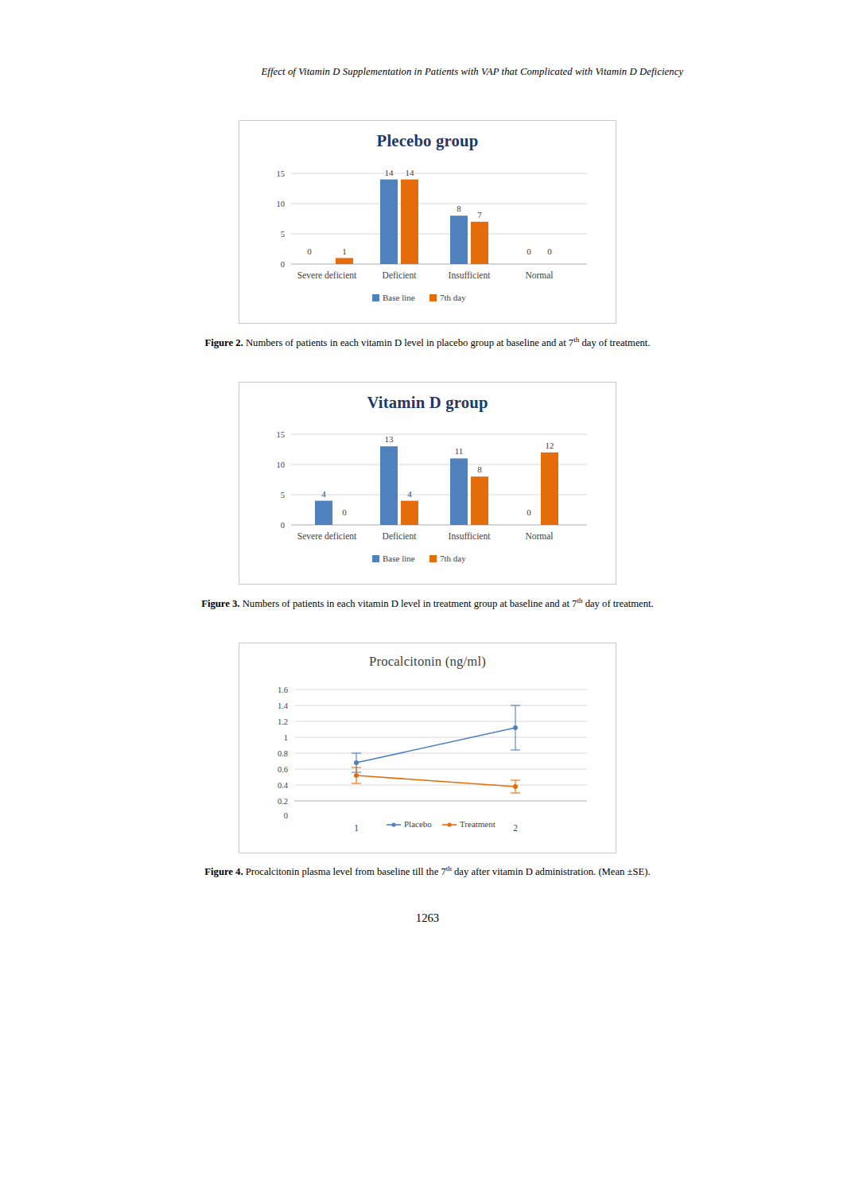Effect of Vitamin D Supplementation in Patients with VAP that Complicated with Vitamin D Deficiency
Plecebo group
15 10 5 0 0 1 14 14 8 7 0 0 Severe deficient Deficient Insufficient Normal Base line 7th day
Figure 2. Numbers of patients in each vitamin D level in placebo group at baseline and at 7th day of treatment.
Vitamin D group
15 10 5 0 4 0 13 4 11 8 0 12 Severe deficient Deficient Insufficient Normal Base line 7th day
Figure 3. Numbers of patients in each vitamin D level in treatment group at baseline and at 7th day of treatment.
Procalcitonin (ng/ml)
1.6 1.4 1.2 1 0.8 0.6 0.4 0.2 0 1 2 Placebo Treatment
Figure 4. Procalcitonin plasma level from baseline till the 7th day after vitamin D administration. (Mean ±SE).
1263